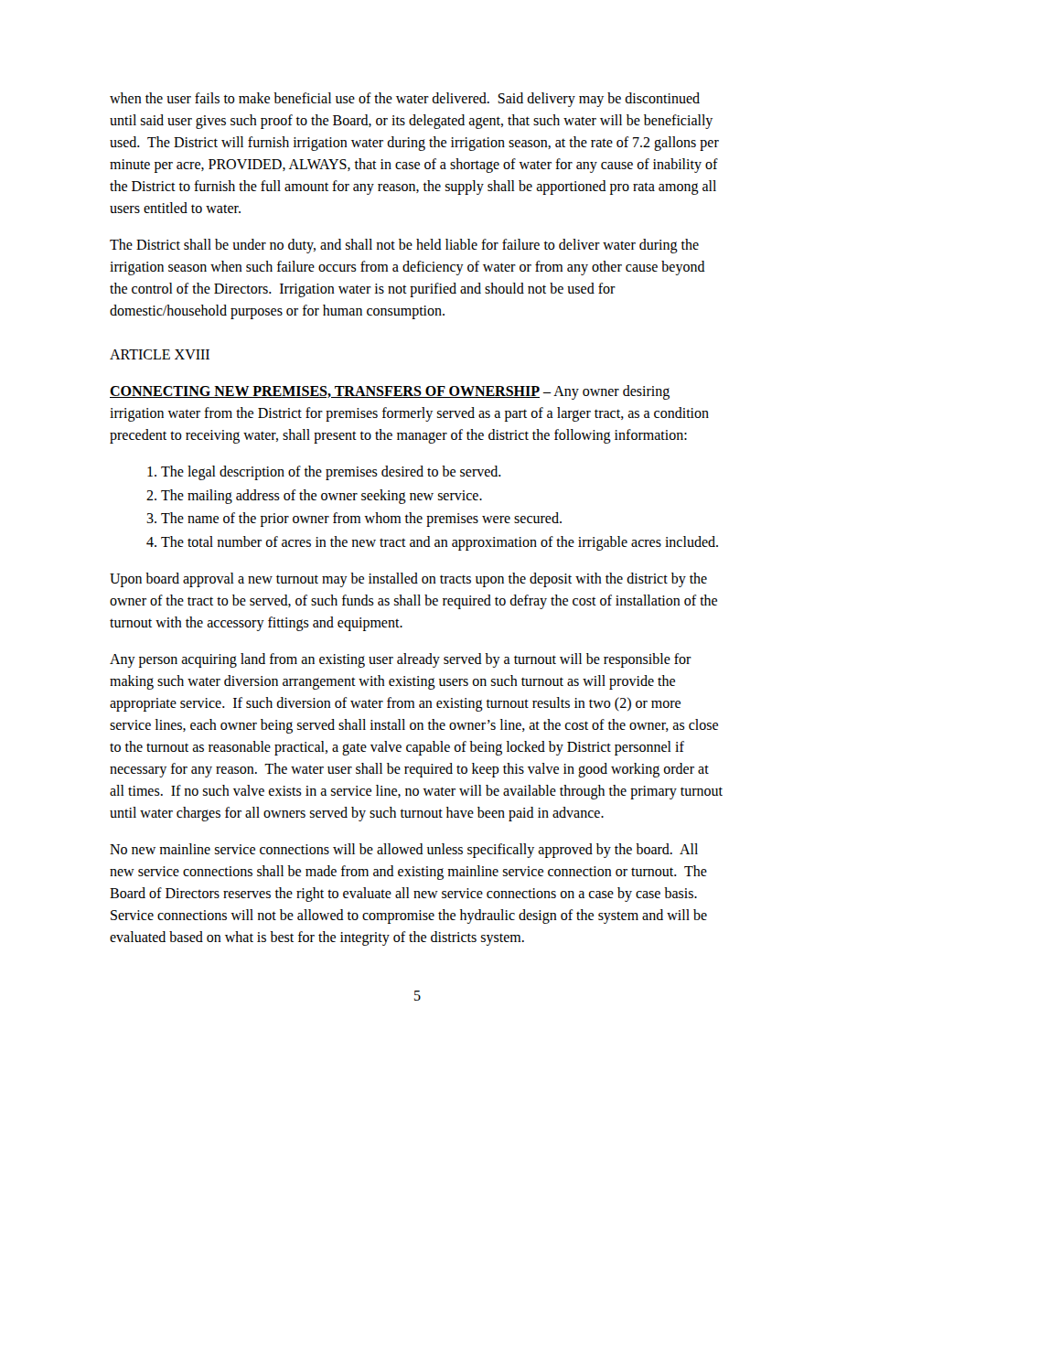when the user fails to make beneficial use of the water delivered. Said delivery may be discontinued until said user gives such proof to the Board, or its delegated agent, that such water will be beneficially used. The District will furnish irrigation water during the irrigation season, at the rate of 7.2 gallons per minute per acre, PROVIDED, ALWAYS, that in case of a shortage of water for any cause of inability of the District to furnish the full amount for any reason, the supply shall be apportioned pro rata among all users entitled to water.
The District shall be under no duty, and shall not be held liable for failure to deliver water during the irrigation season when such failure occurs from a deficiency of water or from any other cause beyond the control of the Directors. Irrigation water is not purified and should not be used for domestic/household purposes or for human consumption.
ARTICLE XVIII
CONNECTING NEW PREMISES, TRANSFERS OF OWNERSHIP – Any owner desiring irrigation water from the District for premises formerly served as a part of a larger tract, as a condition precedent to receiving water, shall present to the manager of the district the following information:
The legal description of the premises desired to be served.
The mailing address of the owner seeking new service.
The name of the prior owner from whom the premises were secured.
The total number of acres in the new tract and an approximation of the irrigable acres included.
Upon board approval a new turnout may be installed on tracts upon the deposit with the district by the owner of the tract to be served, of such funds as shall be required to defray the cost of installation of the turnout with the accessory fittings and equipment.
Any person acquiring land from an existing user already served by a turnout will be responsible for making such water diversion arrangement with existing users on such turnout as will provide the appropriate service. If such diversion of water from an existing turnout results in two (2) or more service lines, each owner being served shall install on the owner’s line, at the cost of the owner, as close to the turnout as reasonable practical, a gate valve capable of being locked by District personnel if necessary for any reason. The water user shall be required to keep this valve in good working order at all times. If no such valve exists in a service line, no water will be available through the primary turnout until water charges for all owners served by such turnout have been paid in advance.
No new mainline service connections will be allowed unless specifically approved by the board. All new service connections shall be made from and existing mainline service connection or turnout. The Board of Directors reserves the right to evaluate all new service connections on a case by case basis. Service connections will not be allowed to compromise the hydraulic design of the system and will be evaluated based on what is best for the integrity of the districts system.
5